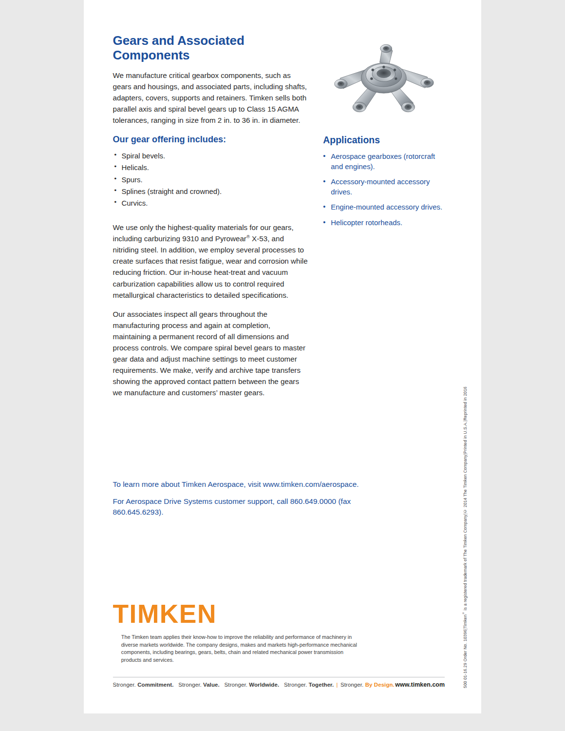Gears and Associated Components
We manufacture critical gearbox components, such as gears and housings, and associated parts, including shafts, adapters, covers, supports and retainers. Timken sells both parallel axis and spiral bevel gears up to Class 15 AGMA tolerances, ranging in size from 2 in. to 36 in. in diameter.
Our gear offering includes:
Spiral bevels.
Helicals.
Spurs.
Splines (straight and crowned).
Curvics.
We use only the highest-quality materials for our gears, including carburizing 9310 and Pyrowear® X-53, and nitriding steel. In addition, we employ several processes to create surfaces that resist fatigue, wear and corrosion while reducing friction. Our in-house heat-treat and vacuum carburization capabilities allow us to control required metallurgical characteristics to detailed specifications.
Our associates inspect all gears throughout the manufacturing process and again at completion, maintaining a permanent record of all dimensions and process controls. We compare spiral bevel gears to master gear data and adjust machine settings to meet customer requirements. We make, verify and archive tape transfers showing the approved contact pattern between the gears we manufacture and customers’ master gears.
Applications
Aerospace gearboxes (rotorcraft and engines).
Accessory-mounted accessory drives.
Engine-mounted accessory drives.
Helicopter rotorheads.
To learn more about Timken Aerospace, visit www.timken.com/aerospace.
For Aerospace Drive Systems customer support, call 860.649.0000 (fax 860.645.6293).
TIMKEN
The Timken team applies their know-how to improve the reliability and performance of machinery in diverse markets worldwide. The company designs, makes and markets high-performance mechanical components, including bearings, gears, belts, chain and related mechanical power transmission products and services.
Stronger. Commitment. Stronger. Value. Stronger. Worldwide. Stronger. Together. | Stronger. By Design.
www.timken.com
500 01-16.29 Order No. 10396|Timken® is a registered trademark of The Timken Company|© 2014 The Timken Company|Printed in U.S.A.|Reprinted in 2016